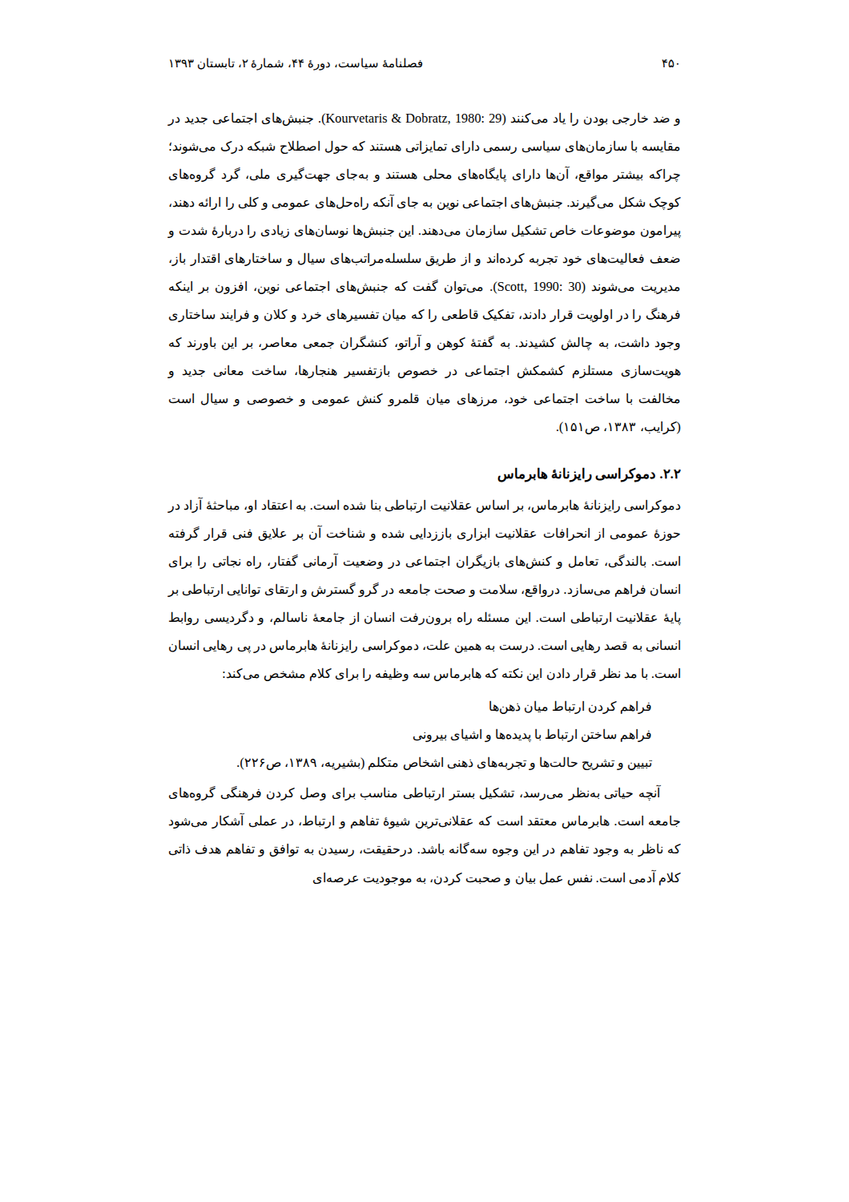۴۵۰ فصلنامهٔ سیاست، دورهٔ ۴۴، شمارهٔ ۲، تابستان ۱۳۹۳
و ضد خارجی بودن را یاد می‌کنند (Kourvetaris & Dobratz, 1980: 29). جنبش‌های اجتماعی جدید در مقایسه با سازمان‌های سیاسی رسمی دارای تمایزاتی هستند که حول اصطلاح شبکه درک می‌شوند؛ چراکه بیشتر مواقع، آن‌ها دارای پایگاه‌های محلی هستند و به‌جای جهت‌گیری ملی، گرد گروه‌های کوچک شکل می‌گیرند. جنبش‌های اجتماعی نوین به جای آنکه راه‌حل‌های عمومی و کلی را ارائه دهند، پیرامون موضوعات خاص تشکیل سازمان می‌دهند. این جنبش‌ها نوسان‌های زیادی را دربارهٔ شدت و ضعف فعالیت‌های خود تجربه کرده‌اند و از طریق سلسله‌مراتب‌های سیال و ساختارهای اقتدار باز، مدیریت می‌شوند (Scott, 1990: 30). می‌توان گفت که جنبش‌های اجتماعی نوین، افزون بر اینکه فرهنگ را در اولویت قرار دادند، تفکیک قاطعی را که میان تفسیرهای خرد و کلان و فرایند ساختاری وجود داشت، به چالش کشیدند. به گفتهٔ کوهن و آراتو، کنشگران جمعی معاصر، بر این باورند که هویت‌سازی مستلزم کشمکش اجتماعی در خصوص بازتفسیر هنجارها، ساخت معانی جدید و مخالفت با ساخت اجتماعی خود، مرزهای میان قلمرو کنش عمومی و خصوصی و سیال است (کرایب، ۱۳۸۳، ص۱۵۱).
۲.۲. دموکراسی رایزنانهٔ هابرماس
دموکراسی رایزنانهٔ هابرماس، بر اساس عقلانیت ارتباطی بنا شده است. به اعتقاد او، مباحثهٔ آزاد در حوزهٔ عمومی از انحرافات عقلانیت ابزاری باززدایی شده و شناخت آن بر علایق فنی قرار گرفته است. بالندگی، تعامل و کنش‌های بازیگران اجتماعی در وضعیت آرمانی گفتار، راه نجاتی را برای انسان فراهم می‌سازد. درواقع، سلامت و صحت جامعه در گرو گسترش و ارتقای توانایی ارتباطی بر پایهٔ عقلانیت ارتباطی است. این مسئله راه برون‌رفت انسان از جامعهٔ ناسالم، و دگردیسی روابط انسانی به قصد رهایی است. درست به همین علت، دموکراسی رایزنانهٔ هابرماس در پی رهایی انسان است. با مد نظر قرار دادن این نکته که هابرماس سه وظیفه را برای کلام مشخص می‌کند:
فراهم کردن ارتباط میان ذهن‌ها
فراهم ساختن ارتباط با پدیده‌ها و اشیای بیرونی
تبیین و تشریح حالت‌ها و تجربه‌های ذهنی اشخاص متکلم (بشیریه، ۱۳۸۹، ص۲۲۶).
آنچه حیاتی به‌نظر می‌رسد، تشکیل بستر ارتباطی مناسب برای وصل کردن فرهنگی گروه‌های جامعه است. هابرماس معتقد است که عقلانی‌ترین شیوهٔ تفاهم و ارتباط، در عملی آشکار می‌شود که ناظر به وجود تفاهم در این وجوه سه‌گانه باشد. درحقیقت، رسیدن به توافق و تفاهم هدف ذاتی کلام آدمی است. نفس عمل بیان و صحبت کردن، به موجودیت عرصه‌ای